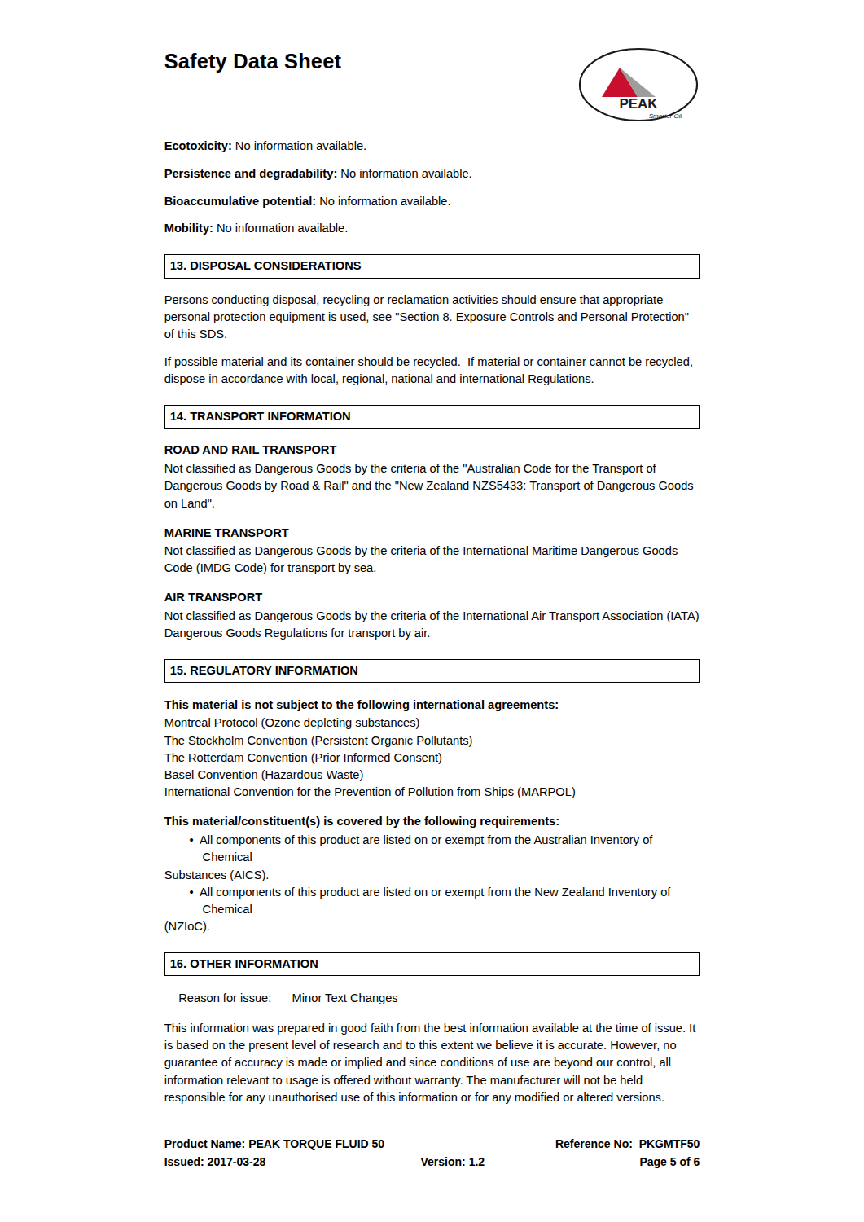Safety Data Sheet
PEAK Smarter Oil
Ecotoxicity: No information available.
Persistence and degradability: No information available.
Bioaccumulative potential: No information available.
Mobility: No information available.
13. DISPOSAL CONSIDERATIONS
Persons conducting disposal, recycling or reclamation activities should ensure that appropriate personal protection equipment is used, see "Section 8. Exposure Controls and Personal Protection" of this SDS.
If possible material and its container should be recycled. If material or container cannot be recycled, dispose in accordance with local, regional, national and international Regulations.
14. TRANSPORT INFORMATION
ROAD AND RAIL TRANSPORT
Not classified as Dangerous Goods by the criteria of the "Australian Code for the Transport of Dangerous Goods by Road & Rail" and the "New Zealand NZS5433: Transport of Dangerous Goods on Land".
MARINE TRANSPORT
Not classified as Dangerous Goods by the criteria of the International Maritime Dangerous Goods Code (IMDG Code) for transport by sea.
AIR TRANSPORT
Not classified as Dangerous Goods by the criteria of the International Air Transport Association (IATA) Dangerous Goods Regulations for transport by air.
15. REGULATORY INFORMATION
This material is not subject to the following international agreements:
Montreal Protocol (Ozone depleting substances)
The Stockholm Convention (Persistent Organic Pollutants)
The Rotterdam Convention (Prior Informed Consent)
Basel Convention (Hazardous Waste)
International Convention for the Prevention of Pollution from Ships (MARPOL)
This material/constituent(s) is covered by the following requirements:
• All components of this product are listed on or exempt from the Australian Inventory of Chemical
Substances (AICS).
• All components of this product are listed on or exempt from the New Zealand Inventory of Chemical
(NZIoC).
16. OTHER INFORMATION
Reason for issue: Minor Text Changes
This information was prepared in good faith from the best information available at the time of issue. It is based on the present level of research and to this extent we believe it is accurate. However, no guarantee of accuracy is made or implied and since conditions of use are beyond our control, all information relevant to usage is offered without warranty. The manufacturer will not be held responsible for any unauthorised use of this information or for any modified or altered versions.
Product Name: PEAK TORQUE FLUID 50 Reference No: PKGMTF50
Issued: 2017-03-28 Version: 1.2 Page 5 of 6